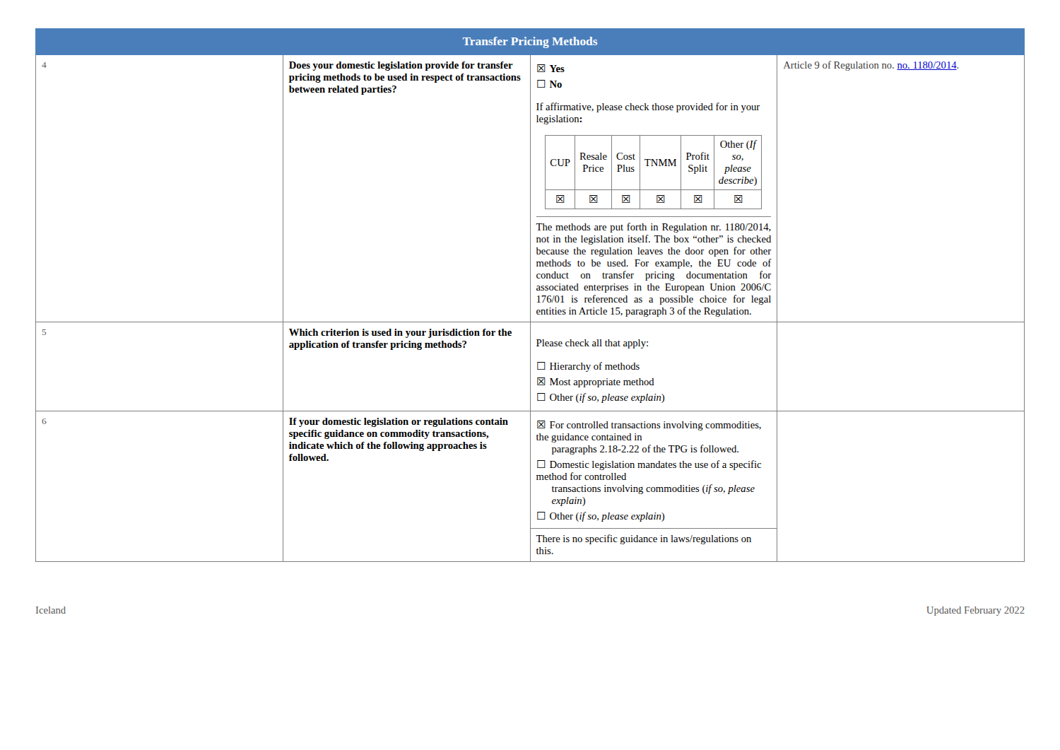| Transfer Pricing Methods |
| --- |
| 4 | Does your domestic legislation provide for transfer pricing methods to be used in respect of transactions between related parties? | ☒ Yes ☐ No If affirmative, please check those provided for in your legislation : / CUP / Resale Price / Cost Plus / TNMM / Profit Split / Other ( If so, please describe ) / / --- / --- / --- / --- / --- / --- / / ☒ / ☒ / ☒ / ☒ / ☒ / ☒ / The methods are put forth in Regulation nr. 1180/2014, not in the legislation itself. The box “other” is checked because the regulation leaves the door open for other methods to be used. For example, the EU code of conduct on transfer pricing documentation for associated enterprises in the European Union 2006/C 176/01 is referenced as a possible choice for legal entities in Article 15, paragraph 3 of the Regulation. | Article 9 of Regulation no. no. 1180/2014 . |
| 5 | Which criterion is used in your jurisdiction for the application of transfer pricing methods? | Please check all that apply: ☐ Hierarchy of methods ☒ Most appropriate method ☐ Other ( if so, please explain ) | |
| 6 | If your domestic legislation or regulations contain specific guidance on commodity transactions, indicate which of the following approaches is followed. | ☒ For controlled transactions involving commodities, the guidance contained in paragraphs 2.18-2.22 of the TPG is followed. ☐ Domestic legislation mandates the use of a specific method for controlled transactions involving commodities ( if so, please explain ) ☐ Other ( if so, please explain ) There is no specific guidance in laws/regulations on this. | |
Iceland Updated February 2022